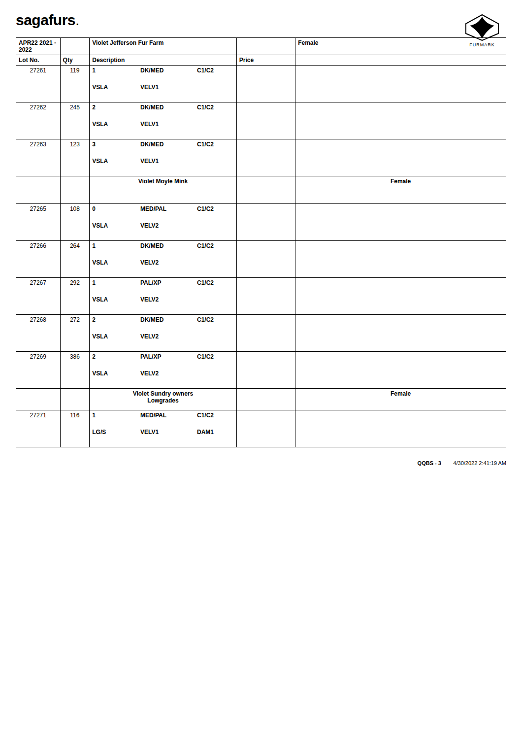FURMARK
sagafurs.
| APR22 2021 - 2022 | | Violet Jefferson Fur Farm | | Female |
| --- | --- | --- | --- | --- |
| Lot No. | Qty | Description | Price | |
| 27261 | 119 | / 1 / DK/MED / C1/C2 / / VSLA / VELV1 / / | | |
| 27262 | 245 | / 2 / DK/MED / C1/C2 / / VSLA / VELV1 / / | | |
| 27263 | 123 | / 3 / DK/MED / C1/C2 / / VSLA / VELV1 / / | | |
| | | Violet Moyle Mink | | Female |
| 27265 | 108 | / 0 / MED/PAL / C1/C2 / / VSLA / VELV2 / / | | |
| 27266 | 264 | / 1 / DK/MED / C1/C2 / / VSLA / VELV2 / / | | |
| 27267 | 292 | / 1 / PAL/XP / C1/C2 / / VSLA / VELV2 / / | | |
| 27268 | 272 | / 2 / DK/MED / C1/C2 / / VSLA / VELV2 / / | | |
| 27269 | 386 | / 2 / PAL/XP / C1/C2 / / VSLA / VELV2 / / | | |
| | | Violet Sundry owners Lowgrades | | Female |
| 27271 | 116 | / 1 / MED/PAL / C1/C2 / / LG/S / VELV1 / DAM1 / | | |
QQBS - 3 4/30/2022 2:41:19 AM